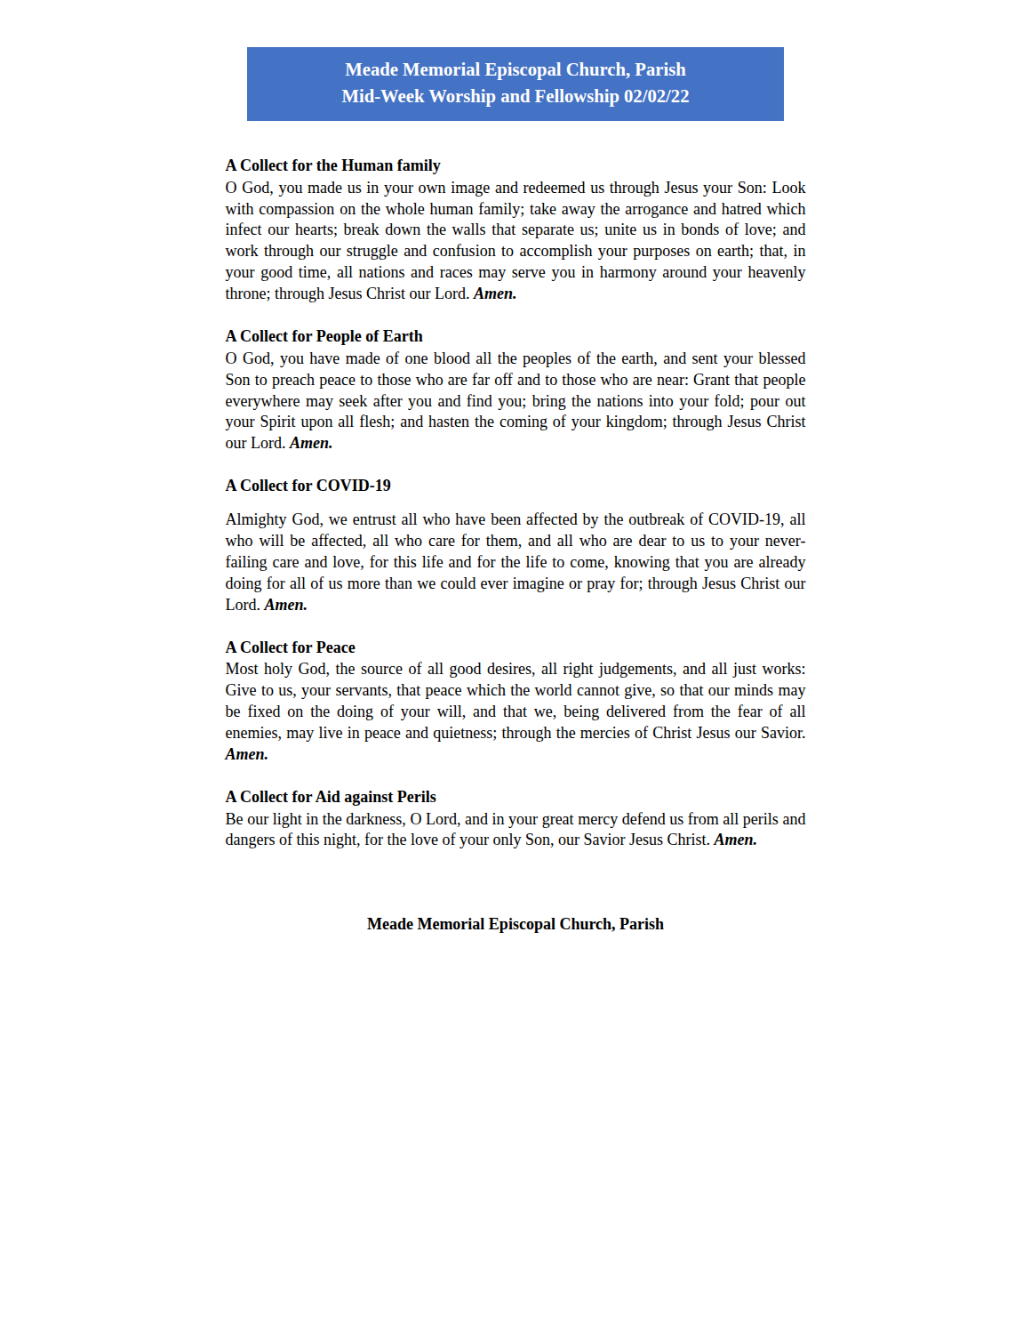Meade Memorial Episcopal Church, Parish
Mid-Week Worship and Fellowship 02/02/22
A Collect for the Human family
O God, you made us in your own image and redeemed us through Jesus your Son: Look with compassion on the whole human family; take away the arrogance and hatred which infect our hearts; break down the walls that separate us; unite us in bonds of love; and work through our struggle and confusion to accomplish your purposes on earth; that, in your good time, all nations and races may serve you in harmony around your heavenly throne; through Jesus Christ our Lord. Amen.
A Collect for People of Earth
O God, you have made of one blood all the peoples of the earth, and sent your blessed Son to preach peace to those who are far off and to those who are near: Grant that people everywhere may seek after you and find you; bring the nations into your fold; pour out your Spirit upon all flesh; and hasten the coming of your kingdom; through Jesus Christ our Lord. Amen.
A Collect for COVID-19
Almighty God, we entrust all who have been affected by the outbreak of COVID-19, all who will be affected, all who care for them, and all who are dear to us to your never-failing care and love, for this life and for the life to come, knowing that you are already doing for all of us more than we could ever imagine or pray for; through Jesus Christ our Lord. Amen.
A Collect for Peace
Most holy God, the source of all good desires, all right judgements, and all just works: Give to us, your servants, that peace which the world cannot give, so that our minds may be fixed on the doing of your will, and that we, being delivered from the fear of all enemies, may live in peace and quietness; through the mercies of Christ Jesus our Savior. Amen.
A Collect for Aid against Perils
Be our light in the darkness, O Lord, and in your great mercy defend us from all perils and dangers of this night, for the love of your only Son, our Savior Jesus Christ. Amen.
Meade Memorial Episcopal Church, Parish